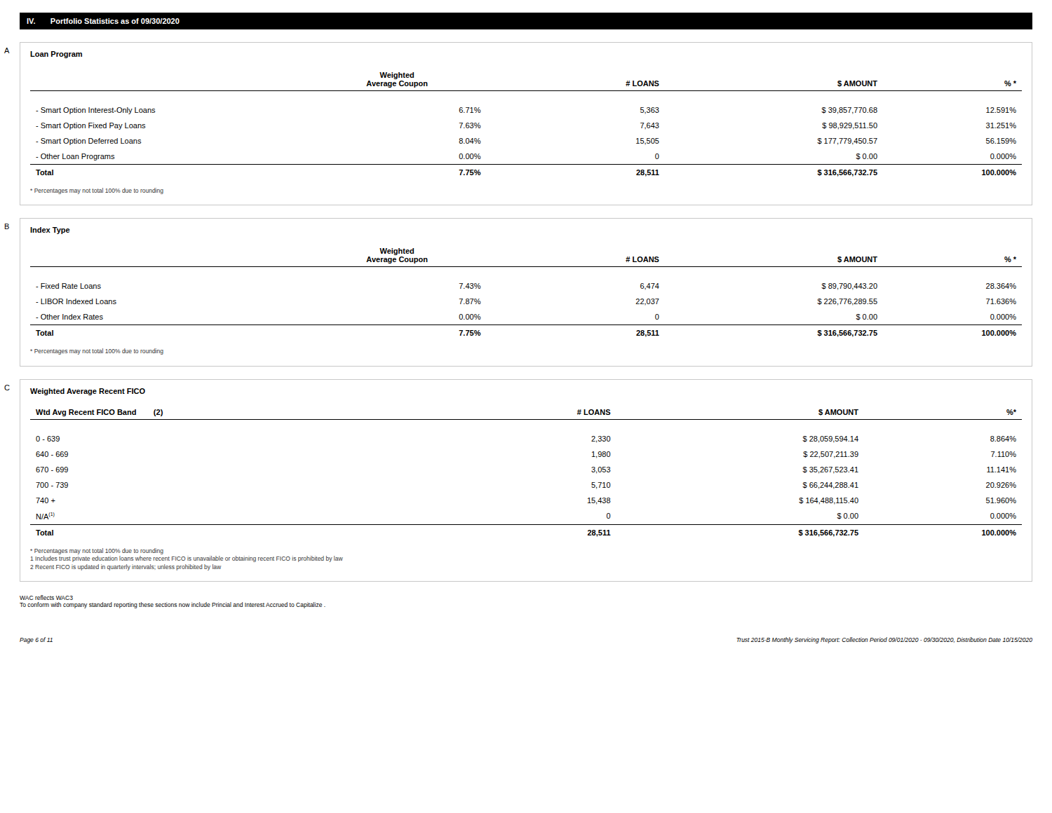IV. Portfolio Statistics as of 09/30/2020
A
Loan Program
| | Weighted Average Coupon | # LOANS | $ AMOUNT | % * |
| --- | --- | --- | --- | --- |
| - Smart Option Interest-Only Loans | 6.71% | 5,363 | $ 39,857,770.68 | 12.591% |
| - Smart Option Fixed Pay Loans | 7.63% | 7,643 | $ 98,929,511.50 | 31.251% |
| - Smart Option Deferred Loans | 8.04% | 15,505 | $ 177,779,450.57 | 56.159% |
| - Other Loan Programs | 0.00% | 0 | $ 0.00 | 0.000% |
| Total | 7.75% | 28,511 | $ 316,566,732.75 | 100.000% |
* Percentages may not total 100% due to rounding
B
Index Type
| | Weighted Average Coupon | # LOANS | $ AMOUNT | % * |
| --- | --- | --- | --- | --- |
| - Fixed Rate Loans | 7.43% | 6,474 | $ 89,790,443.20 | 28.364% |
| - LIBOR Indexed Loans | 7.87% | 22,037 | $ 226,776,289.55 | 71.636% |
| - Other Index Rates | 0.00% | 0 | $ 0.00 | 0.000% |
| Total | 7.75% | 28,511 | $ 316,566,732.75 | 100.000% |
* Percentages may not total 100% due to rounding
C
Weighted Average Recent FICO
| Wtd Avg Recent FICO Band (2) | # LOANS | $ AMOUNT | %* |
| --- | --- | --- | --- |
| 0 - 639 | 2,330 | $ 28,059,594.14 | 8.864% |
| 640 - 669 | 1,980 | $ 22,507,211.39 | 7.110% |
| 670 - 699 | 3,053 | $ 35,267,523.41 | 11.141% |
| 700 - 739 | 5,710 | $ 66,244,288.41 | 20.926% |
| 740 + | 15,438 | $ 164,488,115.40 | 51.960% |
| N/A (1) | 0 | $ 0.00 | 0.000% |
| Total | 28,511 | $ 316,566,732.75 | 100.000% |
* Percentages may not total 100% due to rounding
1 Includes trust private education loans where recent FICO is unavailable or obtaining recent FICO is prohibited by law
2 Recent FICO is updated in quarterly intervals; unless prohibited by law
WAC reflects WAC3
To conform with company standard reporting these sections now include Princial and Interest Accrued to Capitalize .
Page 6 of 11
Trust 2015-B Monthly Servicing Report: Collection Period 09/01/2020 - 09/30/2020, Distribution Date 10/15/2020